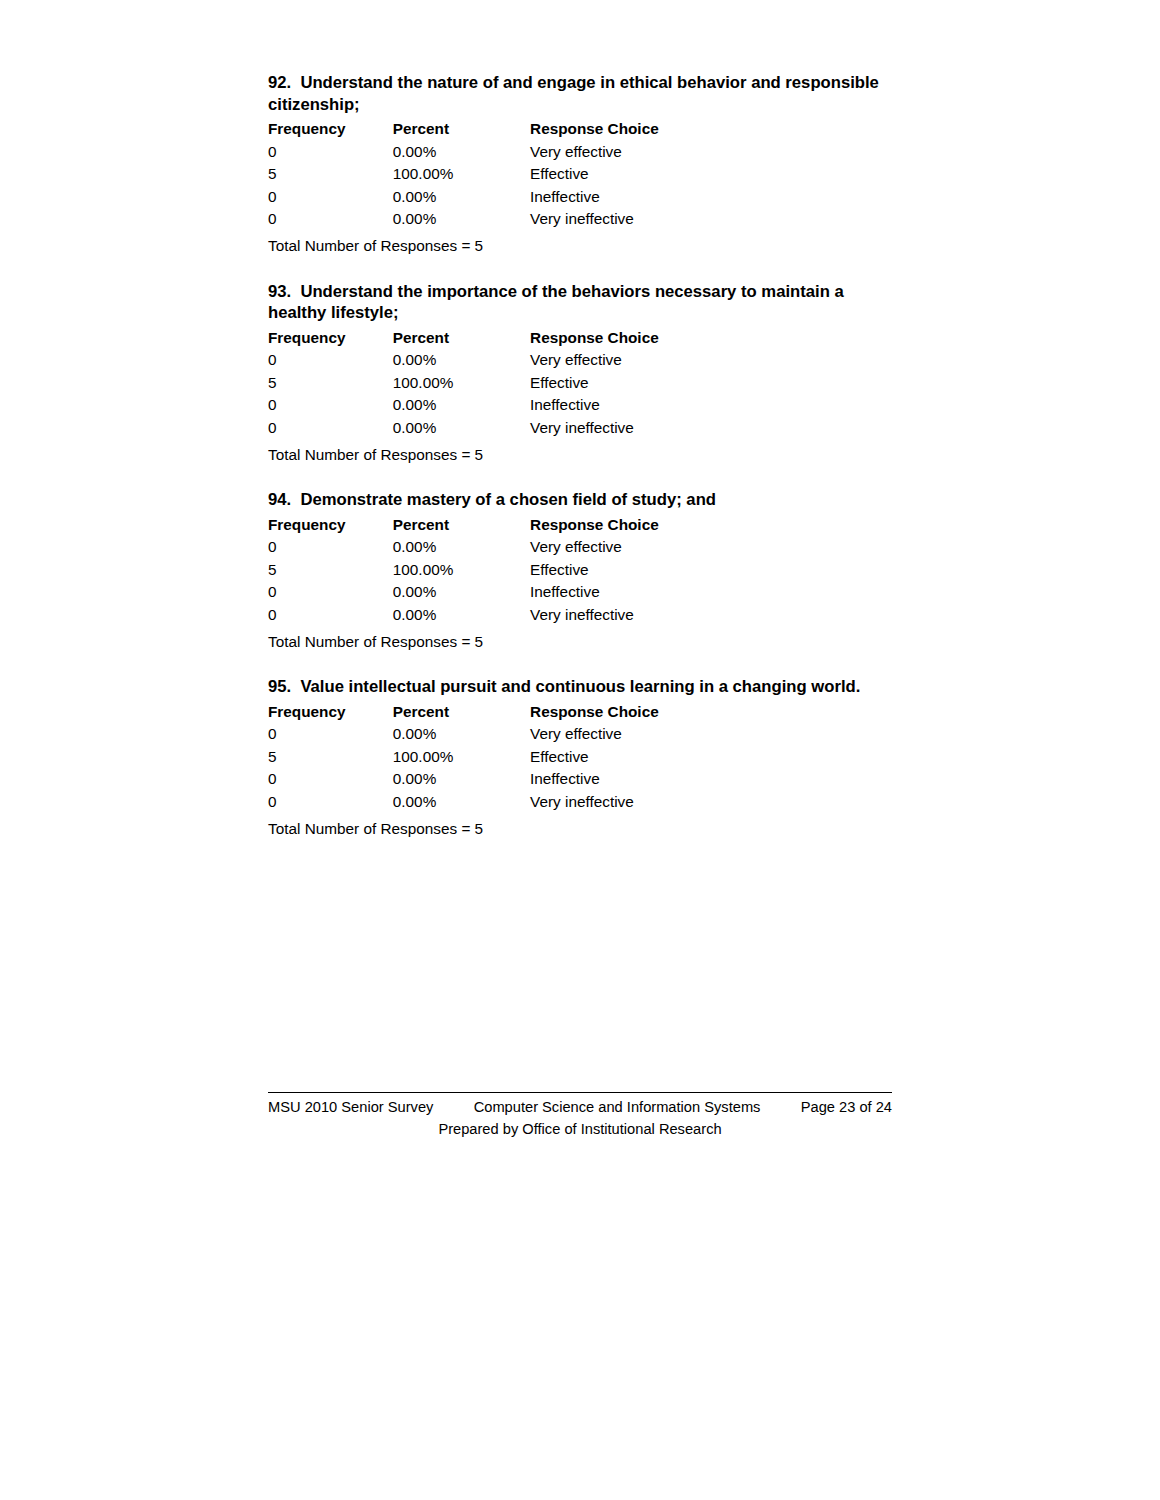92. Understand the nature of and engage in ethical behavior and responsible citizenship;
| Frequency | Percent | Response Choice |
| --- | --- | --- |
| 0 | 0.00% | Very effective |
| 5 | 100.00% | Effective |
| 0 | 0.00% | Ineffective |
| 0 | 0.00% | Very ineffective |
Total Number of Responses = 5
93. Understand the importance of the behaviors necessary to maintain a healthy lifestyle;
| Frequency | Percent | Response Choice |
| --- | --- | --- |
| 0 | 0.00% | Very effective |
| 5 | 100.00% | Effective |
| 0 | 0.00% | Ineffective |
| 0 | 0.00% | Very ineffective |
Total Number of Responses = 5
94. Demonstrate mastery of a chosen field of study; and
| Frequency | Percent | Response Choice |
| --- | --- | --- |
| 0 | 0.00% | Very effective |
| 5 | 100.00% | Effective |
| 0 | 0.00% | Ineffective |
| 0 | 0.00% | Very ineffective |
Total Number of Responses = 5
95. Value intellectual pursuit and continuous learning in a changing world.
| Frequency | Percent | Response Choice |
| --- | --- | --- |
| 0 | 0.00% | Very effective |
| 5 | 100.00% | Effective |
| 0 | 0.00% | Ineffective |
| 0 | 0.00% | Very ineffective |
Total Number of Responses = 5
MSU 2010 Senior Survey
Computer Science and Information Systems
Page 23 of 24
Prepared by Office of Institutional Research